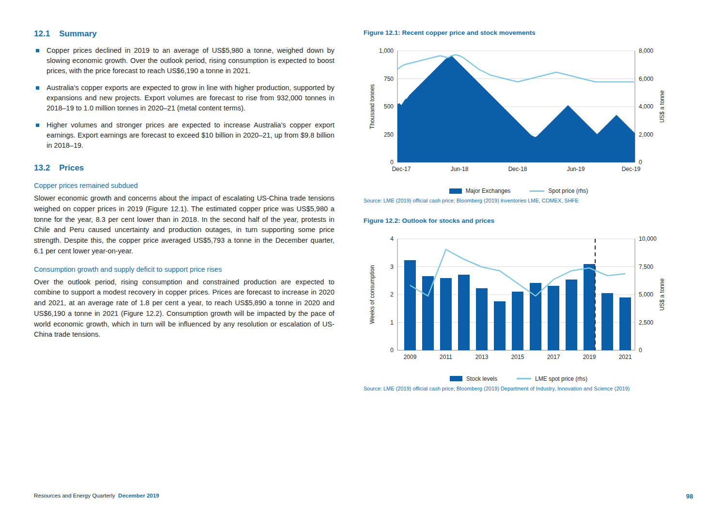12.1 Summary
Copper prices declined in 2019 to an average of US$5,980 a tonne, weighed down by slowing economic growth. Over the outlook period, rising consumption is expected to boost prices, with the price forecast to reach US$6,190 a tonne in 2021.
Australia’s copper exports are expected to grow in line with higher production, supported by expansions and new projects. Export volumes are forecast to rise from 932,000 tonnes in 2018–19 to 1.0 million tonnes in 2020–21 (metal content terms).
Higher volumes and stronger prices are expected to increase Australia’s copper export earnings. Export earnings are forecast to exceed $10 billion in 2020–21, up from $9.8 billion in 2018–19.
13.2 Prices
Copper prices remained subdued
Slower economic growth and concerns about the impact of escalating US-China trade tensions weighed on copper prices in 2019 (Figure 12.1). The estimated copper price was US$5,980 a tonne for the year, 8.3 per cent lower than in 2018. In the second half of the year, protests in Chile and Peru caused uncertainty and production outages, in turn supporting some price strength. Despite this, the copper price averaged US$5,793 a tonne in the December quarter, 6.1 per cent lower year-on-year.
Consumption growth and supply deficit to support price rises
Over the outlook period, rising consumption and constrained production are expected to combine to support a modest recovery in copper prices. Prices are forecast to increase in 2020 and 2021, at an average rate of 1.8 per cent a year, to reach US$5,890 a tonne in 2020 and US$6,190 a tonne in 2021 (Figure 12.2). Consumption growth will be impacted by the pace of world economic growth, which in turn will be influenced by any resolution or escalation of US-China trade tensions.
Figure 12.1: Recent copper price and stock movements
1,000 750 500 250 0 8,000 6,000 4,000 2,000 0 Thousand tonnes US$ a tonne Dec-17 Jun-18 Dec-18 Jun-19 Dec-19
Major Exchanges
Spot price (rhs)
Source: LME (2019) official cash price; Bloomberg (2019) inventories LME, COMEX, SHFE
Figure 12.2: Outlook for stocks and prices
4 3 2 1 0 10,000 7,500 5,000 2,500 0 Weeks of consumption US$ a tonne 2009 2011 2013 2015 2017 2019 2021
Stock levels
LME spot price (rhs)
Source: LME (2019) official cash price; Bloomberg (2019) Department of Industry, Innovation and Science (2019)
Resources and Energy Quarterly December 2019
98